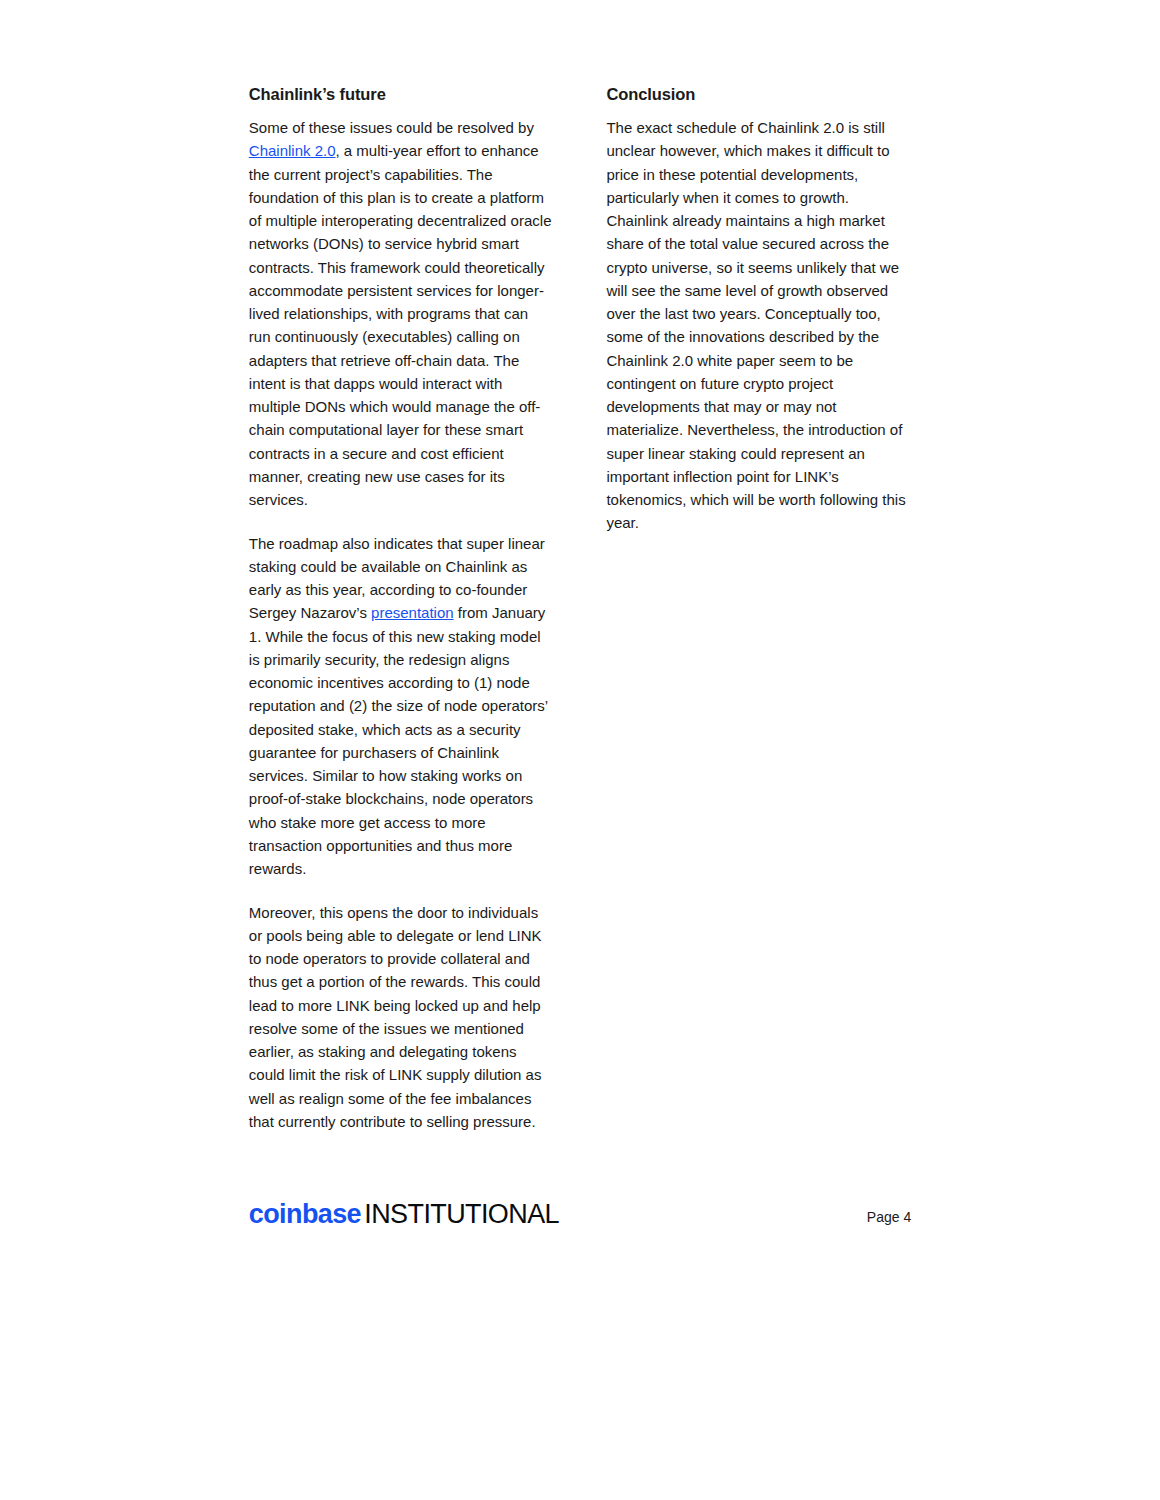Chainlink’s future
Some of these issues could be resolved by Chainlink 2.0, a multi-year effort to enhance the current project’s capabilities. The foundation of this plan is to create a platform of multiple interoperating decentralized oracle networks (DONs) to service hybrid smart contracts. This framework could theoretically accommodate persistent services for longer-lived relationships, with programs that can run continuously (executables) calling on adapters that retrieve off-chain data. The intent is that dapps would interact with multiple DONs which would manage the off-chain computational layer for these smart contracts in a secure and cost efficient manner, creating new use cases for its services.
The roadmap also indicates that super linear staking could be available on Chainlink as early as this year, according to co-founder Sergey Nazarov’s presentation from January 1. While the focus of this new staking model is primarily security, the redesign aligns economic incentives according to (1) node reputation and (2) the size of node operators’ deposited stake, which acts as a security guarantee for purchasers of Chainlink services. Similar to how staking works on proof-of-stake blockchains, node operators who stake more get access to more transaction opportunities and thus more rewards.
Moreover, this opens the door to individuals or pools being able to delegate or lend LINK to node operators to provide collateral and thus get a portion of the rewards. This could lead to more LINK being locked up and help resolve some of the issues we mentioned earlier, as staking and delegating tokens could limit the risk of LINK supply dilution as well as realign some of the fee imbalances that currently contribute to selling pressure.
Conclusion
The exact schedule of Chainlink 2.0 is still unclear however, which makes it difficult to price in these potential developments, particularly when it comes to growth. Chainlink already maintains a high market share of the total value secured across the crypto universe, so it seems unlikely that we will see the same level of growth observed over the last two years. Conceptually too, some of the innovations described by the Chainlink 2.0 white paper seem to be contingent on future crypto project developments that may or may not materialize. Nevertheless, the introduction of super linear staking could represent an important inflection point for LINK’s tokenomics, which will be worth following this year.
coinbase INSTITUTIONAL
Page 4